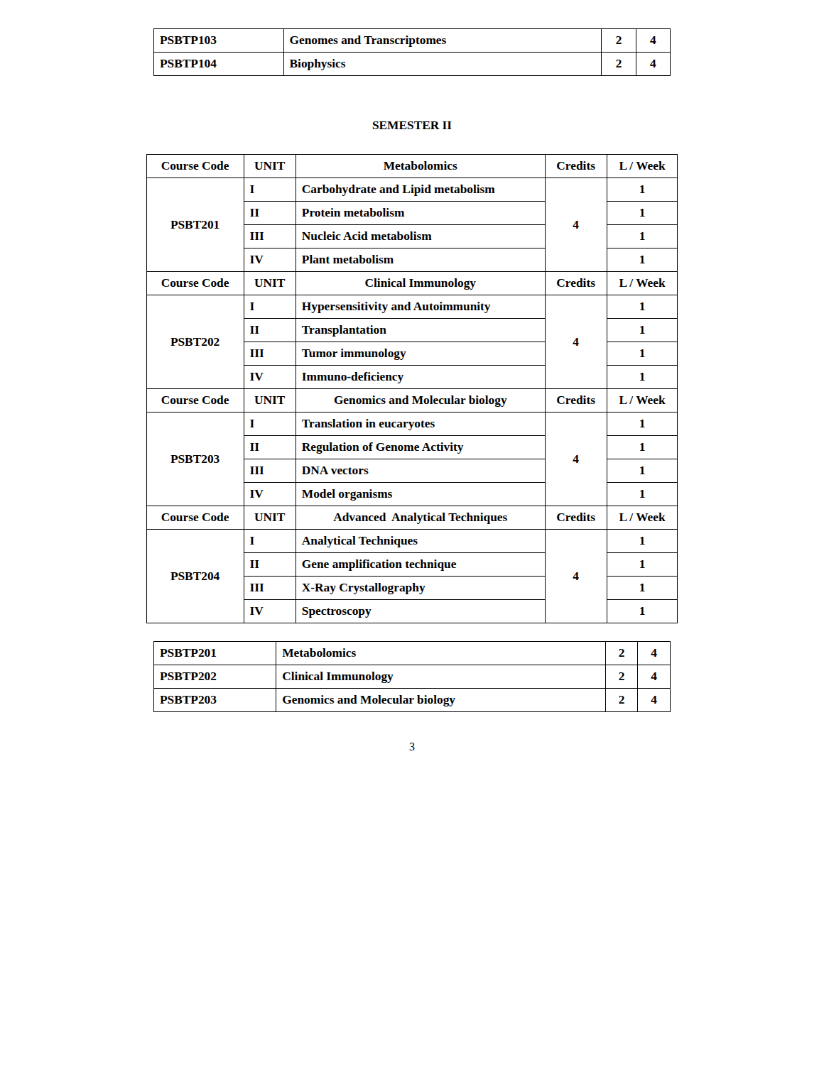| PSBTP103 | Genomes and Transcriptomes | 2 | 4 |
| PSBTP104 | Biophysics | 2 | 4 |
SEMESTER II
| Course Code | UNIT | Metabolomics | Credits | L / Week |
| PSBT201 | I | Carbohydrate and Lipid metabolism | 4 | 1 |
| II | Protein metabolism | 1 |
| III | Nucleic Acid metabolism | 1 |
| IV | Plant metabolism | 1 |
| Course Code | UNIT | Clinical Immunology | Credits | L / Week |
| PSBT202 | I | Hypersensitivity and Autoimmunity | 4 | 1 |
| II | Transplantation | 1 |
| III | Tumor immunology | 1 |
| IV | Immuno-deficiency | 1 |
| Course Code | UNIT | Genomics and Molecular biology | Credits | L / Week |
| PSBT203 | I | Translation in eucaryotes | 4 | 1 |
| II | Regulation of Genome Activity | 1 |
| III | DNA vectors | 1 |
| IV | Model organisms | 1 |
| Course Code | UNIT | Advanced Analytical Techniques | Credits | L / Week |
| PSBT204 | I | Analytical Techniques | 4 | 1 |
| II | Gene amplification technique | 1 |
| III | X-Ray Crystallography | 1 |
| IV | Spectroscopy | 1 |
| PSBTP201 | Metabolomics | 2 | 4 |
| PSBTP202 | Clinical Immunology | 2 | 4 |
| PSBTP203 | Genomics and Molecular biology | 2 | 4 |
3